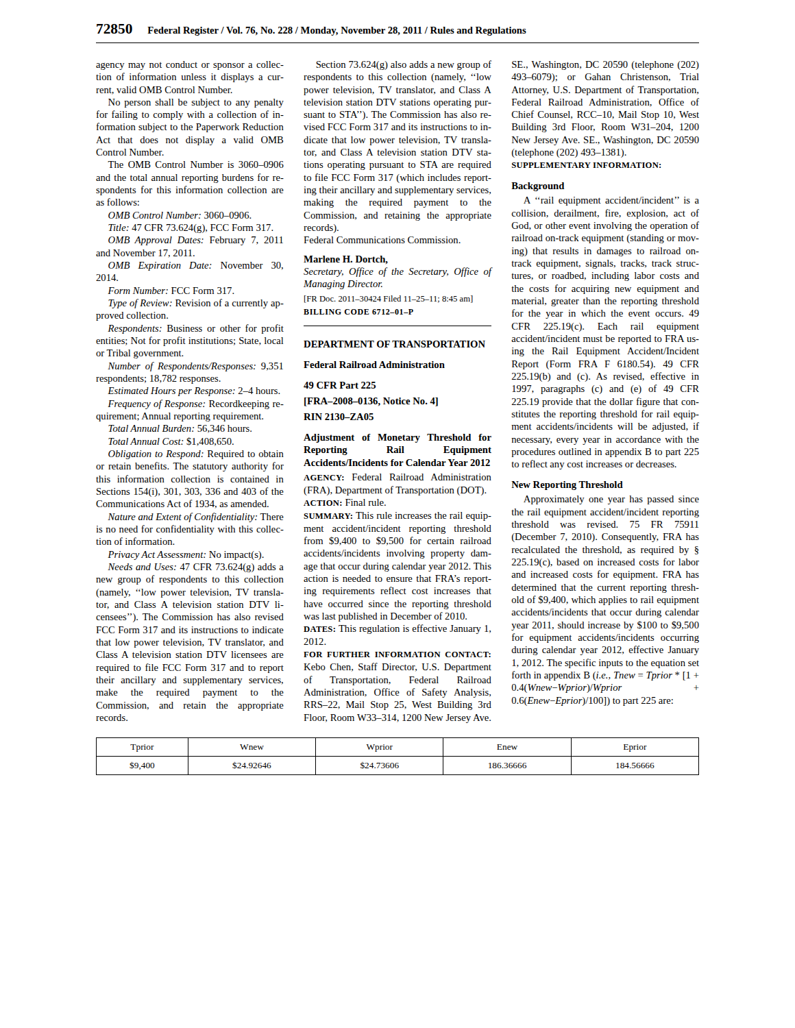72850 Federal Register / Vol. 76, No. 228 / Monday, November 28, 2011 / Rules and Regulations
agency may not conduct or sponsor a collection of information unless it displays a current, valid OMB Control Number.
No person shall be subject to any penalty for failing to comply with a collection of information subject to the Paperwork Reduction Act that does not display a valid OMB Control Number.
The OMB Control Number is 3060–0906 and the total annual reporting burdens for respondents for this information collection are as follows:
OMB Control Number: 3060–0906.
Title: 47 CFR 73.624(g), FCC Form 317.
OMB Approval Dates: February 7, 2011 and November 17, 2011.
OMB Expiration Date: November 30, 2014.
Form Number: FCC Form 317.
Type of Review: Revision of a currently approved collection.
Respondents: Business or other for profit entities; Not for profit institutions; State, local or Tribal government.
Number of Respondents/Responses: 9,351 respondents; 18,782 responses.
Estimated Hours per Response: 2–4 hours.
Frequency of Response: Recordkeeping requirement; Annual reporting requirement.
Total Annual Burden: 56,346 hours.
Total Annual Cost: $1,408,650.
Obligation to Respond: Required to obtain or retain benefits. The statutory authority for this information collection is contained in Sections 154(i), 301, 303, 336 and 403 of the Communications Act of 1934, as amended.
Nature and Extent of Confidentiality: There is no need for confidentiality with this collection of information.
Privacy Act Assessment: No impact(s).
Needs and Uses: 47 CFR 73.624(g) adds a new group of respondents to this collection (namely, ‘‘low power television, TV translator, and Class A television station DTV licensees’’). The Commission has also revised FCC Form 317 and its instructions to indicate that low power television, TV translator, and Class A television station DTV licensees are required to file FCC Form 317 and to report their ancillary and supplementary services, make the required payment to the Commission, and retain the appropriate records.
Section 73.624(g) also adds a new group of respondents to this collection (namely, ‘‘low power television, TV translator, and Class A television station DTV stations operating pursuant to STA’’). The Commission has also revised FCC Form 317 and its instructions to indicate that low power television, TV translator, and Class A television station DTV stations operating pursuant to STA are required to file FCC Form 317 (which includes reporting their ancillary and supplementary services, making the required payment to the Commission, and retaining the appropriate records).
Federal Communications Commission.
Marlene H. Dortch,
Secretary, Office of the Secretary, Office of Managing Director.
[FR Doc. 2011–30424 Filed 11–25–11; 8:45 am]
BILLING CODE 6712–01–P
DEPARTMENT OF TRANSPORTATION
Federal Railroad Administration
49 CFR Part 225
[FRA–2008–0136, Notice No. 4]
RIN 2130–ZA05
Adjustment of Monetary Threshold for Reporting Rail Equipment Accidents/Incidents for Calendar Year 2012
AGENCY: Federal Railroad Administration (FRA), Department of Transportation (DOT).
ACTION: Final rule.
SUMMARY: This rule increases the rail equipment accident/incident reporting threshold from $9,400 to $9,500 for certain railroad accidents/incidents involving property damage that occur during calendar year 2012. This action is needed to ensure that FRA’s reporting requirements reflect cost increases that have occurred since the reporting threshold was last published in December of 2010.
DATES: This regulation is effective January 1, 2012.
FOR FURTHER INFORMATION CONTACT: Kebo Chen, Staff Director, U.S. Department of Transportation, Federal Railroad Administration, Office of Safety Analysis, RRS–22, Mail Stop 25, West Building 3rd Floor, Room W33–314, 1200 New Jersey Ave. SE., Washington, DC 20590 (telephone (202) 493–6079); or Gahan Christenson, Trial Attorney, U.S. Department of Transportation, Federal Railroad Administration, Office of Chief Counsel, RCC–10, Mail Stop 10, West Building 3rd Floor, Room W31–204, 1200 New Jersey Ave. SE., Washington, DC 20590 (telephone (202) 493–1381).
SUPPLEMENTARY INFORMATION:
Background
A ‘‘rail equipment accident/incident’’ is a collision, derailment, fire, explosion, act of God, or other event involving the operation of railroad on-track equipment (standing or moving) that results in damages to railroad on-track equipment, signals, tracks, track structures, or roadbed, including labor costs and the costs for acquiring new equipment and material, greater than the reporting threshold for the year in which the event occurs. 49 CFR 225.19(c). Each rail equipment accident/incident must be reported to FRA using the Rail Equipment Accident/Incident Report (Form FRA F 6180.54). 49 CFR 225.19(b) and (c). As revised, effective in 1997, paragraphs (c) and (e) of 49 CFR 225.19 provide that the dollar figure that constitutes the reporting threshold for rail equipment accidents/incidents will be adjusted, if necessary, every year in accordance with the procedures outlined in appendix B to part 225 to reflect any cost increases or decreases.
New Reporting Threshold
Approximately one year has passed since the rail equipment accident/incident reporting threshold was revised. 75 FR 75911 (December 7, 2010). Consequently, FRA has recalculated the threshold, as required by § 225.19(c), based on increased costs for labor and increased costs for equipment. FRA has determined that the current reporting threshold of $9,400, which applies to rail equipment accidents/incidents that occur during calendar year 2011, should increase by $100 to $9,500 for equipment accidents/incidents occurring during calendar year 2012, effective January 1, 2012. The specific inputs to the equation set forth in appendix B (i.e., Tnew = Tprior * [1 + 0.4(Wnew−Wprior)/Wprior + 0.6(Enew−Eprior)/100]) to part 225 are:
| Tprior | Wnew | Wprior | Enew | Eprior |
| --- | --- | --- | --- | --- |
| $9,400 | $24.92646 | $24.73606 | 186.36666 | 184.56666 |